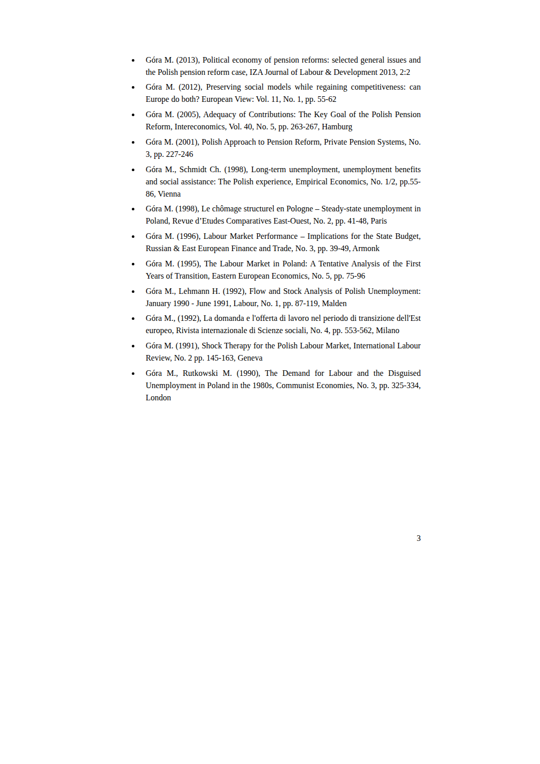Góra M. (2013), Political economy of pension reforms: selected general issues and the Polish pension reform case, IZA Journal of Labour & Development 2013, 2:2
Góra M. (2012), Preserving social models while regaining competitiveness: can Europe do both? European View: Vol. 11, No. 1, pp. 55-62
Góra M. (2005), Adequacy of Contributions: The Key Goal of the Polish Pension Reform, Intereconomics, Vol. 40, No. 5, pp. 263-267, Hamburg
Góra M. (2001), Polish Approach to Pension Reform, Private Pension Systems, No. 3, pp. 227-246
Góra M., Schmidt Ch. (1998), Long-term unemployment, unemployment benefits and social assistance: The Polish experience, Empirical Economics, No. 1/2, pp.55-86, Vienna
Góra M. (1998), Le chômage structurel en Pologne – Steady-state unemployment in Poland, Revue d’Etudes Comparatives East-Ouest, No. 2, pp. 41-48, Paris
Góra M. (1996), Labour Market Performance – Implications for the State Budget, Russian & East European Finance and Trade, No. 3, pp. 39-49, Armonk
Góra M. (1995), The Labour Market in Poland: A Tentative Analysis of the First Years of Transition, Eastern European Economics, No. 5, pp. 75-96
Góra M., Lehmann H. (1992), Flow and Stock Analysis of Polish Unemployment: January 1990 - June 1991, Labour, No. 1, pp. 87-119, Malden
Góra M., (1992), La domanda e l'offerta di lavoro nel periodo di transizione dell'Est europeo, Rivista internazionale di Scienze sociali, No. 4, pp. 553-562, Milano
Góra M. (1991), Shock Therapy for the Polish Labour Market, International Labour Review, No. 2 pp. 145-163, Geneva
Góra M., Rutkowski M. (1990), The Demand for Labour and the Disguised Unemployment in Poland in the 1980s, Communist Economies, No. 3, pp. 325-334, London
3